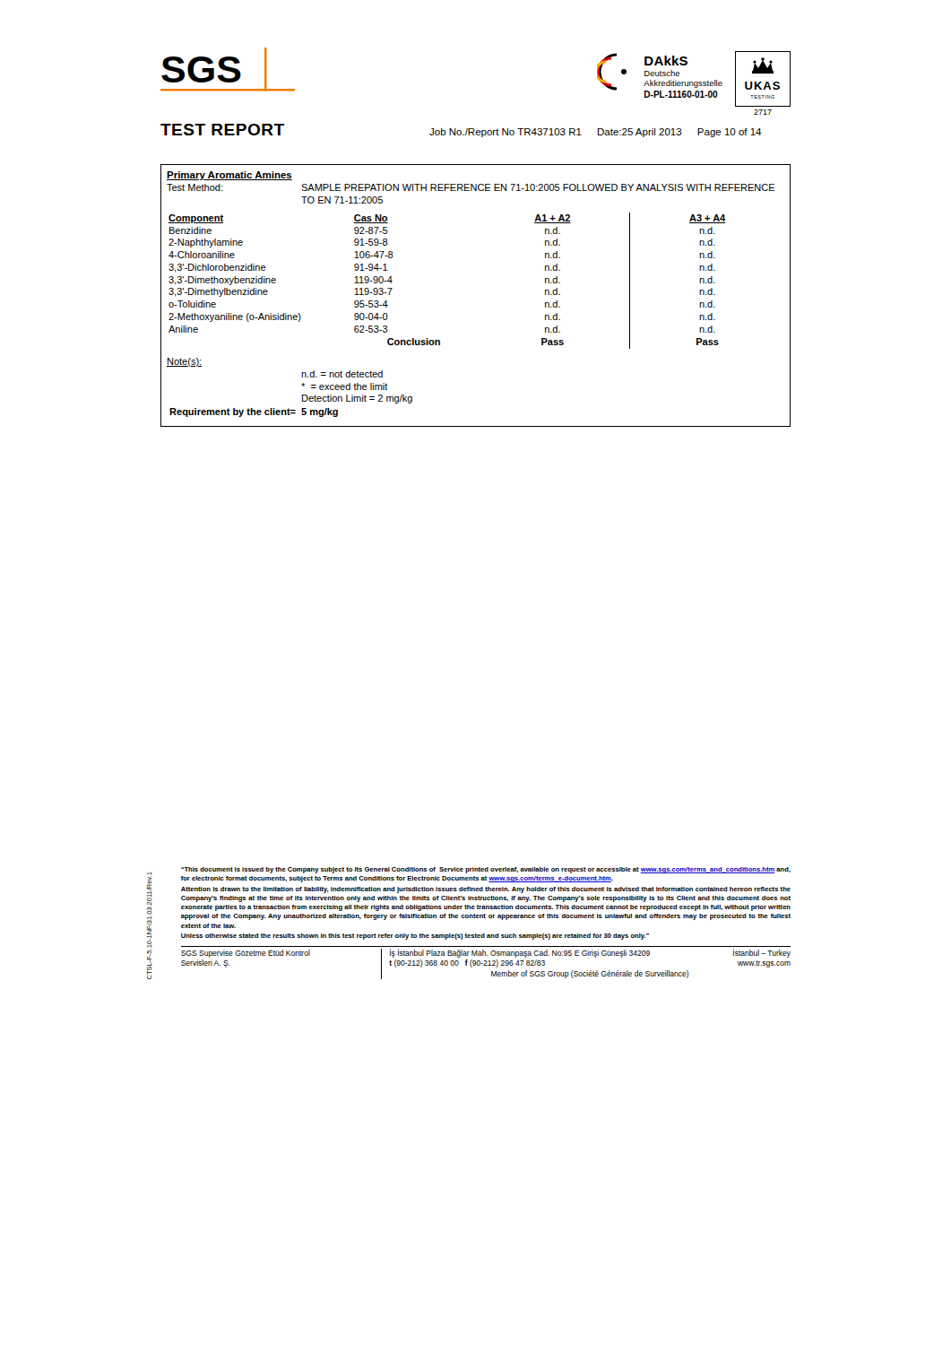SGS
DAkkS Deutsche
Akkreditierungsstelle D-PL-11160-01-00
UKAS
TESTING
2717
TEST REPORT
Job No./Report No TR437103 R1 Date:25 April 2013 Page 10 of 14
Primary Aromatic Amines
Test Method:
SAMPLE PREPATION WITH REFERENCE EN 71-10:2005 FOLLOWED BY ANALYSIS WITH REFERENCE TO EN 71-11:2005
| Component | Cas No | A1 + A2 | A3 + A4 |
| --- | --- | --- | --- |
| Benzidine | 92-87-5 | n.d. | n.d. |
| 2-Naphthylamine | 91-59-8 | n.d. | n.d. |
| 4-Chloroaniline | 106-47-8 | n.d. | n.d. |
| 3,3'-Dichlorobenzidine | 91-94-1 | n.d. | n.d. |
| 3,3'-Dimethoxybenzidine | 119-90-4 | n.d. | n.d. |
| 3,3'-Dimethylbenzidine | 119-93-7 | n.d. | n.d. |
| o-Toluidine | 95-53-4 | n.d. | n.d. |
| 2-Methoxyaniline (o-Anisidine) | 90-04-0 | n.d. | n.d. |
| Aniline | 62-53-3 | n.d. | n.d. |
| | Conclusion | Pass | Pass |
Note(s):
n.d. = not detected
* = exceed the limit
Detection Limit = 2 mg/kg
Requirement by the client=
5 mg/kg
CTSL-F-5.10-1NF/31.03.2011/Rev.1
“This document is issued by the Company subject to its General Conditions of Service printed overleaf, available on request or accessible at www.sgs.com/terms_and_conditions.htm and, for electronic format documents, subject to Terms and Conditions for Electronic Documents at www.sgs.com/terms_e-document.htm.
Attention is drawn to the limitation of liability, indemnification and jurisdiction issues defined therein. Any holder of this document is advised that information contained hereon reflects the Company’s findings at the time of its intervention only and within the limits of Client’s instructions, if any. The Company’s sole responsibility is to its Client and this document does not exonerate parties to a transaction from exercising all their rights and obligations under the transaction documents. This document cannot be reproduced except in full, without prior written approval of the Company. Any unauthorized alteration, forgery or falsification of the content or appearance of this document is unlawful and offenders may be prosecuted to the fullest extent of the law.
Unless otherwise stated the results shown in this test report refer only to the sample(s) tested and such sample(s) are retained for 30 days only.”
SGS Supervise Gözetme Etüd Kontrol
Servisleri A. Ş.
İş İstanbul Plaza Bağlar Mah. Osmanpaşa Cad. No:95 E Girişi Güneşli 34209 İstanbul – Turkey
t (90-212) 368 40 00 f (90-212) 296 47 82/83 www.tr.sgs.com
Member of SGS Group (Société Générale de Surveillance)